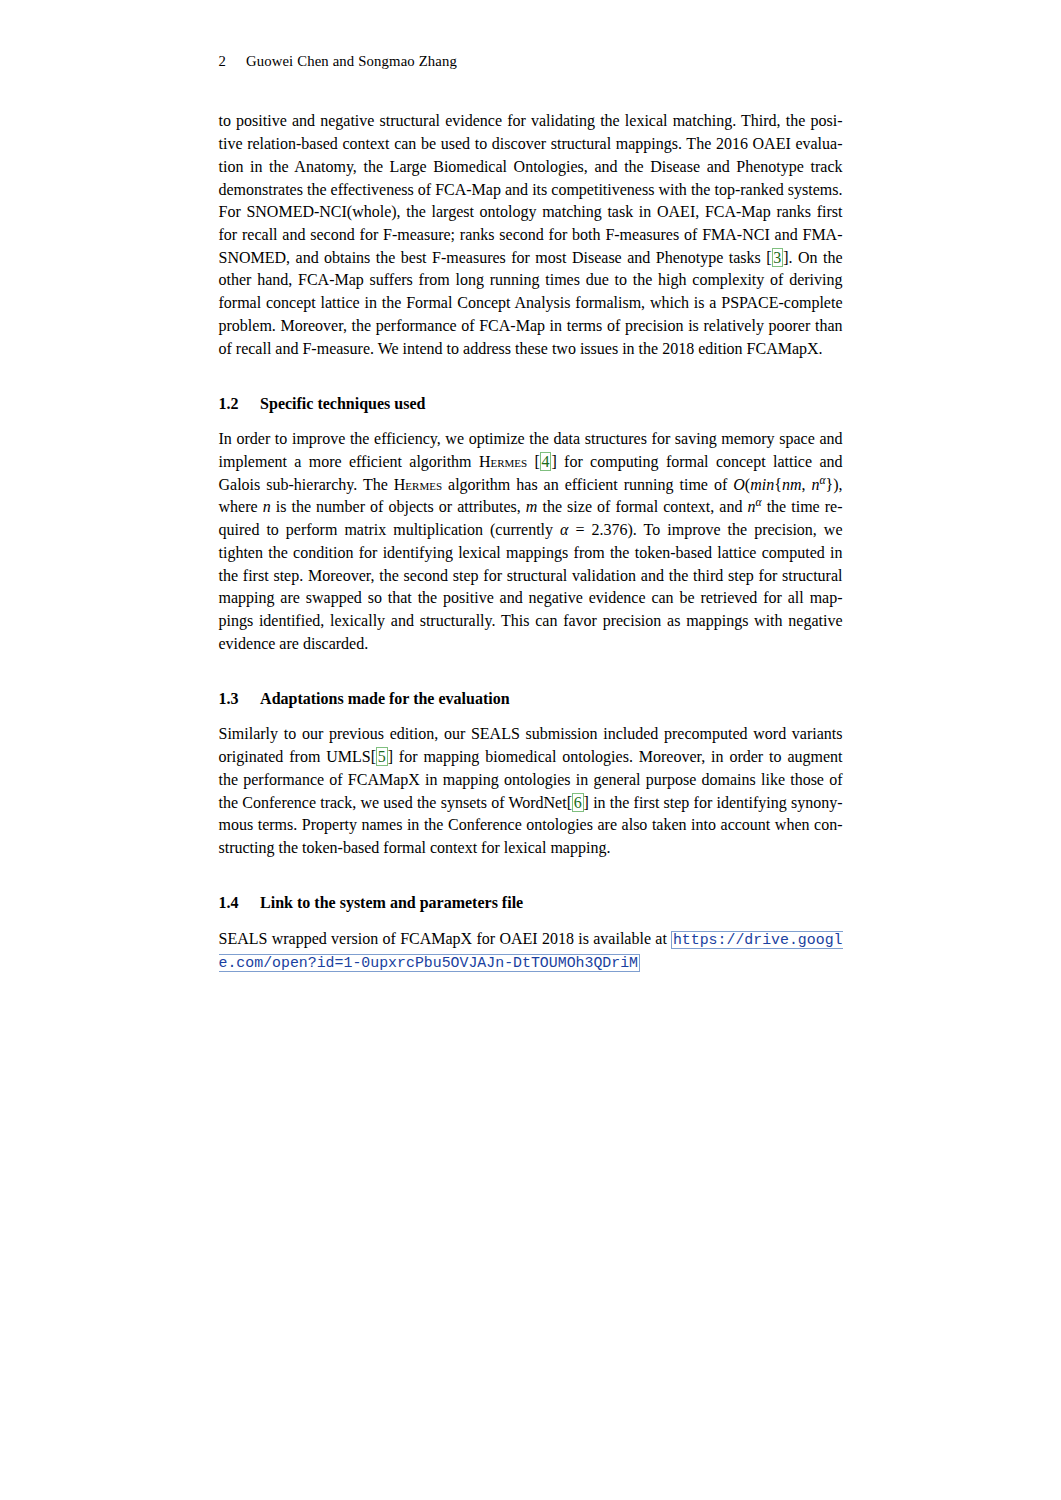2 Guowei Chen and Songmao Zhang
to positive and negative structural evidence for validating the lexical matching. Third, the positive relation-based context can be used to discover structural mappings. The 2016 OAEI evaluation in the Anatomy, the Large Biomedical Ontologies, and the Disease and Phenotype track demonstrates the effectiveness of FCA-Map and its competitiveness with the top-ranked systems. For SNOMED-NCI(whole), the largest ontology matching task in OAEI, FCA-Map ranks first for recall and second for F-measure; ranks second for both F-measures of FMA-NCI and FMA-SNOMED, and obtains the best F-measures for most Disease and Phenotype tasks [3]. On the other hand, FCA-Map suffers from long running times due to the high complexity of deriving formal concept lattice in the Formal Concept Analysis formalism, which is a PSPACE-complete problem. Moreover, the performance of FCA-Map in terms of precision is relatively poorer than of recall and F-measure. We intend to address these two issues in the 2018 edition FCAMapX.
1.2 Specific techniques used
In order to improve the efficiency, we optimize the data structures for saving memory space and implement a more efficient algorithm Hermes [4] for computing formal concept lattice and Galois sub-hierarchy. The Hermes algorithm has an efficient running time of O(min{nm, nα}), where n is the number of objects or attributes, m the size of formal context, and nα the time required to perform matrix multiplication (currently α = 2.376). To improve the precision, we tighten the condition for identifying lexical mappings from the token-based lattice computed in the first step. Moreover, the second step for structural validation and the third step for structural mapping are swapped so that the positive and negative evidence can be retrieved for all mappings identified, lexically and structurally. This can favor precision as mappings with negative evidence are discarded.
1.3 Adaptations made for the evaluation
Similarly to our previous edition, our SEALS submission included precomputed word variants originated from UMLS[5] for mapping biomedical ontologies. Moreover, in order to augment the performance of FCAMapX in mapping ontologies in general purpose domains like those of the Conference track, we used the synsets of WordNet[6] in the first step for identifying synonymous terms. Property names in the Conference ontologies are also taken into account when constructing the token-based formal context for lexical mapping.
1.4 Link to the system and parameters file
SEALS wrapped version of FCAMapX for OAEI 2018 is available at https://drive.google.com/open?id=1-0upxrcPbu5OVJAJn-DtTOUMOh3QDriM